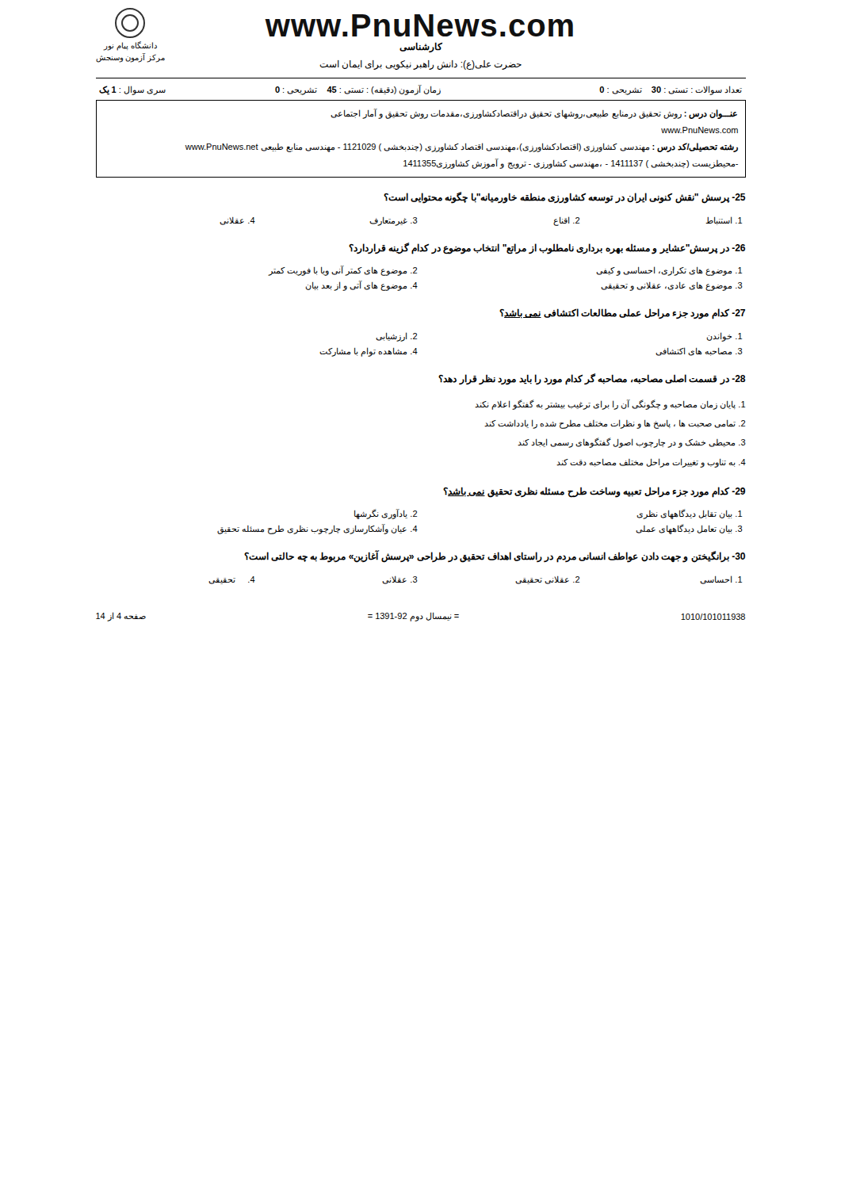دانشگاه پیام نور
مرکز آزمون وسنجش
www.PnuNews.com
کارشناسی
حضرت علی(ع): دانش راهبر نیکویی برای ایمان است
| تعداد سوالات : تستی : 30 تشریحی : 0 | زمان آزمون (دقیقه) : تستی : 45 تشریحی : 0 | سری سوال : 1 یک |
عنـــوان درس : روش تحقیق درمنابع طبیعی،روشهای تحقیق دراقتصادکشاورزی،مقدمات روش تحقیق و آمار اجتماعی
www.PnuNews.com
رشته تحصیلی/کد درس : مهندسی کشاورزی (اقتصادکشاورزی)،مهندسی اقتصاد کشاورزی (چندبخشی ) 1121029 - مهندسی منابع طبیعی www.PnuNews.net
-محیطزیست (چندبخشی ) 1411137 - ،مهندسی کشاورزی - ترویج و آموزش کشاورزی1411355
25- پرسش "نقش کنونی ایران در توسعه کشاورزی منطقه خاورمیانه"با چگونه محتوایی است؟
| 1. استنباط | 2. اقناع | 3. غیرمتعارف | 4. عقلانی |
26- در پرسش"عشایر و مسئله بهره برداری نامطلوب از مراتع" انتخاب موضوع در کدام گزینه قراردارد؟
| 1. موضوع های تکراری، احساسی و کیفی | 2. موضوع های کمتر آنی ویا با فوریت کمتر |
| 3. موضوع های عادی، عقلانی و تحقیقی | 4. موضوع های آتی و از بعد بیان |
27- کدام مورد جزء مراحل عملی مطالعات اکتشافی نمی باشد؟
| 1. خواندن | 2. ارزشیابی |
| 3. مصاحبه های اکتشافی | 4. مشاهده توام با مشارکت |
28- در قسمت اصلی مصاحبه، مصاحبه گر کدام مورد را باید مورد نظر قرار دهد؟
1. پایان زمان مصاحبه و چگونگی آن را برای ترغیب بیشتر به گفتگو اعلام نکند
2. تمامی صحبت ها ، پاسخ ها و نظرات مختلف مطرح شده را یادداشت کند
3. محیطی خشک و در چارچوب اصول گفتگوهای رسمی ایجاد کند
4. به تناوب و تغییرات مراحل مختلف مصاحبه دقت کند
29- کدام مورد جزء مراحل تعبیه وساخت طرح مسئله نظری تحقیق نمی باشد؟
| 1. بیان تقابل دیدگاههای نظری | 2. یادآوری نگرشها |
| 3. بیان تعامل دیدگاههای عملی | 4. عیان وآشکارسازی چارچوب نظری طرح مسئله تحقیق |
30- برانگیختن و جهت دادن عواطف انسانی مردم در راستای اهداف تحقیق در طراحی «پرسش آغازین» مربوط به چه حالتی است؟
| 1. احساسی | 2. عقلانی تحقیقی | 3. عقلانی | 4. تحقیقی |
1010/101011938
= نیمسال دوم 92-1391 =
صفحه 4 از 14